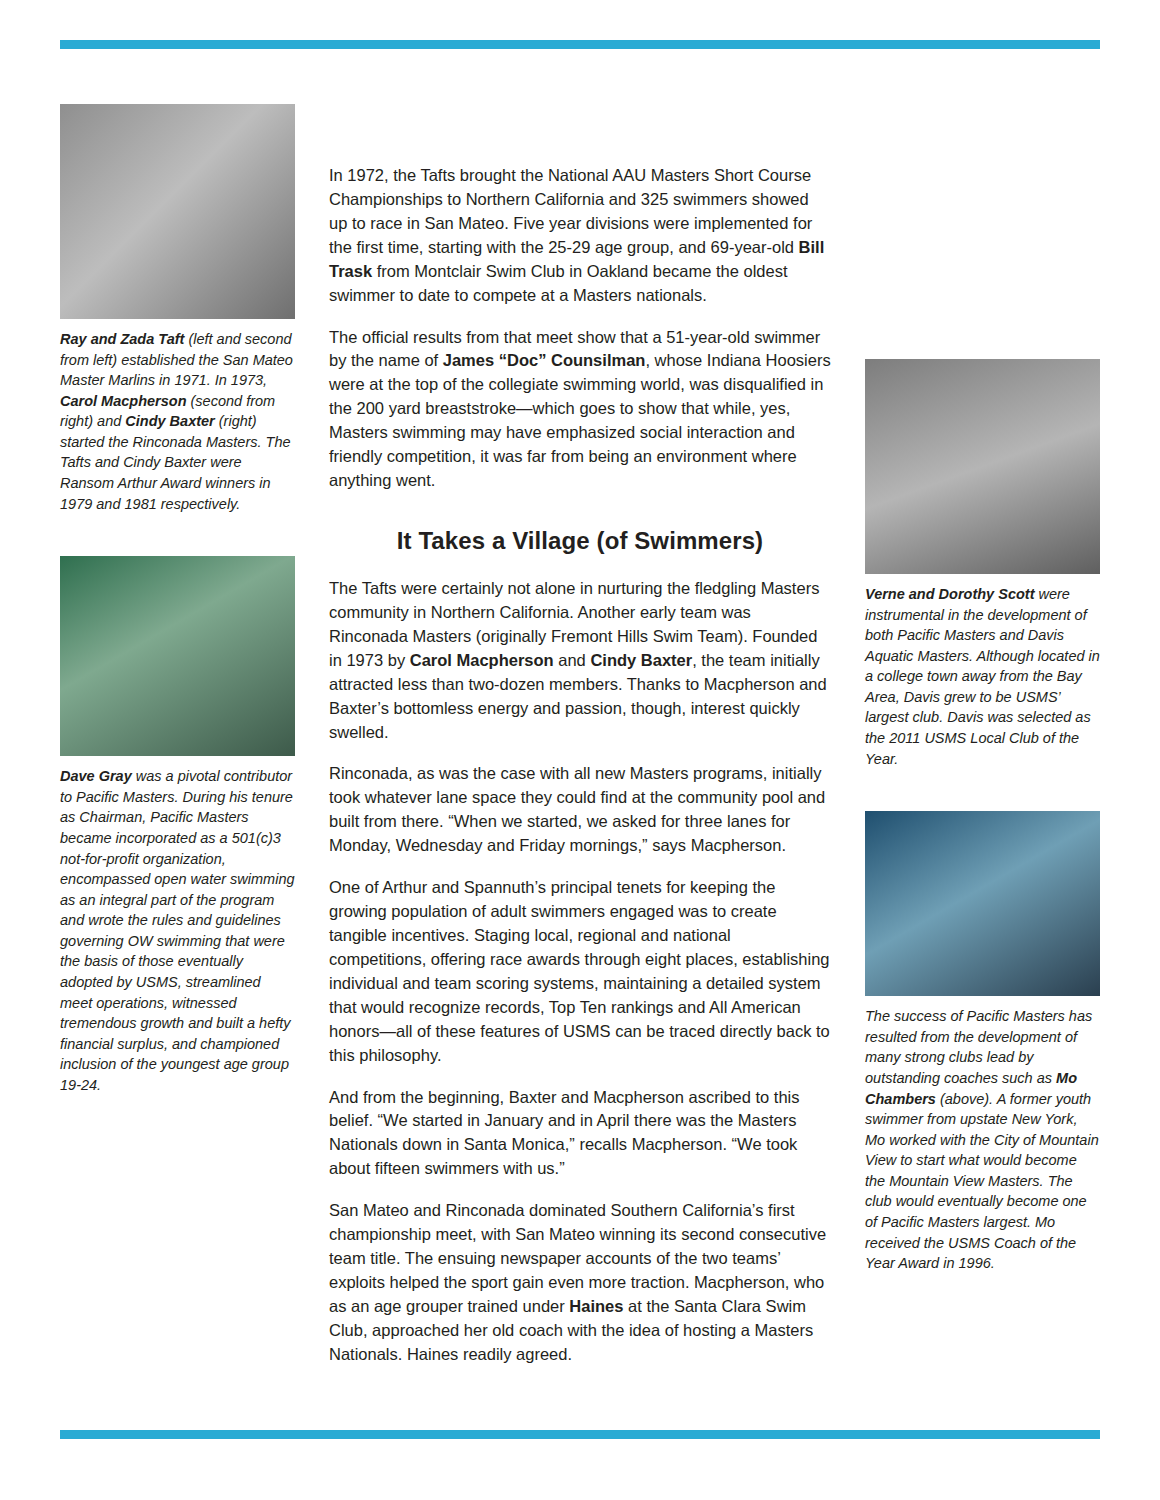Ray and Zada Taft (left and second from left) established the San Mateo Master Marlins in 1971. In 1973, Carol Macpherson (second from right) and Cindy Baxter (right) started the Rinconada Masters. The Tafts and Cindy Baxter were Ransom Arthur Award winners in 1979 and 1981 respectively.
Dave Gray was a pivotal contributor to Pacific Masters. During his tenure as Chairman, Pacific Masters became incorporated as a 501(c)3 not-for-profit organization, encompassed open water swimming as an integral part of the program and wrote the rules and guidelines governing OW swimming that were the basis of those eventually adopted by USMS, streamlined meet operations, witnessed tremendous growth and built a hefty financial surplus, and championed inclusion of the youngest age group 19-24.
In 1972, the Tafts brought the National AAU Masters Short Course Championships to Northern California and 325 swimmers showed up to race in San Mateo. Five year divisions were implemented for the first time, starting with the 25-29 age group, and 69-year-old Bill Trask from Montclair Swim Club in Oakland became the oldest swimmer to date to compete at a Masters nationals.
The official results from that meet show that a 51-year-old swimmer by the name of James “Doc” Counsilman, whose Indiana Hoosiers were at the top of the collegiate swimming world, was disqualified in the 200 yard breaststroke—which goes to show that while, yes, Masters swimming may have emphasized social interaction and friendly competition, it was far from being an environment where anything went.
It Takes a Village (of Swimmers)
The Tafts were certainly not alone in nurturing the fledgling Masters community in Northern California. Another early team was Rinconada Masters (originally Fremont Hills Swim Team). Founded in 1973 by Carol Macpherson and Cindy Baxter, the team initially attracted less than two-dozen members. Thanks to Macpherson and Baxter’s bottomless energy and passion, though, interest quickly swelled.
Rinconada, as was the case with all new Masters programs, initially took whatever lane space they could find at the community pool and built from there. “When we started, we asked for three lanes for Monday, Wednesday and Friday mornings,” says Macpherson.
One of Arthur and Spannuth’s principal tenets for keeping the growing population of adult swimmers engaged was to create tangible incentives. Staging local, regional and national competitions, offering race awards through eight places, establishing individual and team scoring systems, maintaining a detailed system that would recognize records, Top Ten rankings and All American honors—all of these features of USMS can be traced directly back to this philosophy.
And from the beginning, Baxter and Macpherson ascribed to this belief. “We started in January and in April there was the Masters Nationals down in Santa Monica,” recalls Macpherson. “We took about fifteen swimmers with us.”
San Mateo and Rinconada dominated Southern California’s first championship meet, with San Mateo winning its second consecutive team title. The ensuing newspaper accounts of the two teams’ exploits helped the sport gain even more traction. Macpherson, who as an age grouper trained under Haines at the Santa Clara Swim Club, approached her old coach with the idea of hosting a Masters Nationals. Haines readily agreed.
Verne and Dorothy Scott were instrumental in the development of both Pacific Masters and Davis Aquatic Masters. Although located in a college town away from the Bay Area, Davis grew to be USMS’ largest club. Davis was selected as the 2011 USMS Local Club of the Year.
The success of Pacific Masters has resulted from the development of many strong clubs lead by outstanding coaches such as Mo Chambers (above). A former youth swimmer from upstate New York, Mo worked with the City of Mountain View to start what would become the Mountain View Masters. The club would eventually become one of Pacific Masters largest. Mo received the USMS Coach of the Year Award in 1996.